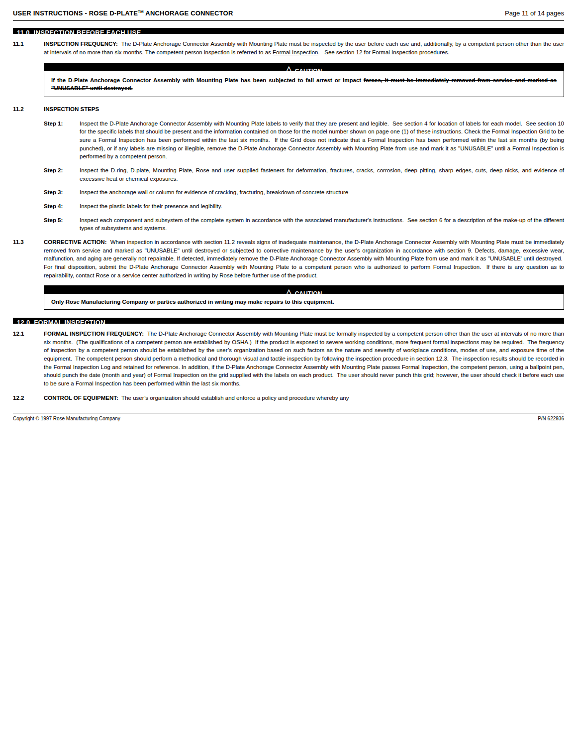USER INSTRUCTIONS - ROSE D-PLATETM ANCHORAGE CONNECTOR
Page 11 of 14 pages
11.0 INSPECTION BEFORE EACH USE
11.1
INSPECTION FREQUENCY: The D-Plate Anchorage Connector Assembly with Mounting Plate must be inspected by the user before each use and, additionally, by a competent person other than the user at intervals of no more than six months. The competent person inspection is referred to as Formal Inspection. See section 12 for Formal Inspection procedures.
△CAUTION
If the D-Plate Anchorage Connector Assembly with Mounting Plate has been subjected to fall arrest or impact forces, it must be immediately removed from service and marked as "UNUSABLE" until destroyed.
11.2
INSPECTION STEPS
Step 1:
Inspect the D-Plate Anchorage Connector Assembly with Mounting Plate labels to verify that they are present and legible. See section 4 for location of labels for each model. See section 10 for the specific labels that should be present and the information contained on those for the model number shown on page one (1) of these instructions. Check the Formal Inspection Grid to be sure a Formal Inspection has been performed within the last six months. If the Grid does not indicate that a Formal Inspection has been performed within the last six months (by being punched), or if any labels are missing or illegible, remove the D-Plate Anchorage Connector Assembly with Mounting Plate from use and mark it as "UNUSABLE" until a Formal Inspection is performed by a competent person.
Step 2:
Inspect the D-ring, D-plate, Mounting Plate, Rose and user supplied fasteners for deformation, fractures, cracks, corrosion, deep pitting, sharp edges, cuts, deep nicks, and evidence of excessive heat or chemical exposures.
Step 3:
Inspect the anchorage wall or column for evidence of cracking, fracturing, breakdown of concrete structure
Step 4:
Inspect the plastic labels for their presence and legibility.
Step 5:
Inspect each component and subsystem of the complete system in accordance with the associated manufacturer's instructions. See section 6 for a description of the make-up of the different types of subsystems and systems.
11.3
CORRECTIVE ACTION: When inspection in accordance with section 11.2 reveals signs of inadequate maintenance, the D-Plate Anchorage Connector Assembly with Mounting Plate must be immediately removed from service and marked as "UNUSABLE" until destroyed or subjected to corrective maintenance by the user's organization in accordance with section 9. Defects, damage, excessive wear, malfunction, and aging are generally not repairable. If detected, immediately remove the D-Plate Anchorage Connector Assembly with Mounting Plate from use and mark it as "UNUSABLE' until destroyed. For final disposition, submit the D-Plate Anchorage Connector Assembly with Mounting Plate to a competent person who is authorized to perform Formal Inspection. If there is any question as to repairability, contact Rose or a service center authorized in writing by Rose before further use of the product.
△CAUTION
Only Rose Manufacturing Company or parties authorized in writing may make repairs to this equipment.
12.0 FORMAL INSPECTION
12.1
FORMAL INSPECTION FREQUENCY: The D-Plate Anchorage Connector Assembly with Mounting Plate must be formally inspected by a competent person other than the user at intervals of no more than six months. (The qualifications of a competent person are established by OSHA.) If the product is exposed to severe working conditions, more frequent formal inspections may be required. The frequency of inspection by a competent person should be established by the user’s organization based on such factors as the nature and severity of workplace conditions, modes of use, and exposure time of the equipment. The competent person should perform a methodical and thorough visual and tactile inspection by following the inspection procedure in section 12.3. The inspection results should be recorded in the Formal Inspection Log and retained for reference. In addition, if the D-Plate Anchorage Connector Assembly with Mounting Plate passes Formal Inspection, the competent person, using a ballpoint pen, should punch the date (month and year) of Formal Inspection on the grid supplied with the labels on each product. The user should never punch this grid; however, the user should check it before each use to be sure a Formal Inspection has been performed within the last six months.
12.2
CONTROL OF EQUIPMENT: The user’s organization should establish and enforce a policy and procedure whereby any
Copyright © 1997 Rose Manufacturing Company
P/N 622936